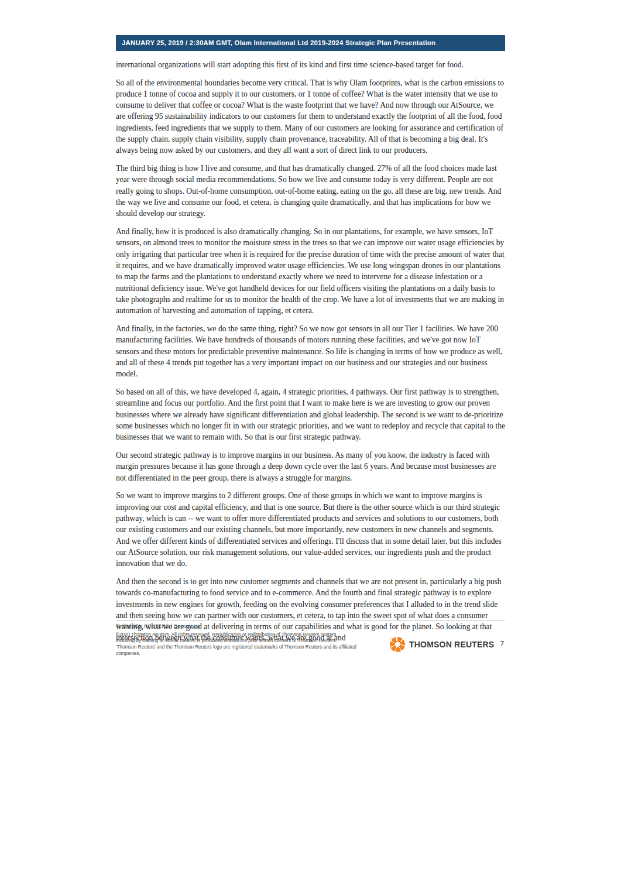JANUARY 25, 2019 / 2:30AM GMT, Olam International Ltd 2019-2024 Strategic Plan Presentation
international organizations will start adopting this first of its kind and first time science-based target for food.
So all of the environmental boundaries become very critical. That is why Olam footprints, what is the carbon emissions to produce 1 tonne of cocoa and supply it to our customers, or 1 tonne of coffee? What is the water intensity that we use to consume to deliver that coffee or cocoa? What is the waste footprint that we have? And now through our AtSource, we are offering 95 sustainability indicators to our customers for them to understand exactly the footprint of all the food, food ingredients, feed ingredients that we supply to them. Many of our customers are looking for assurance and certification of the supply chain, supply chain visibility, supply chain provenance, traceability. All of that is becoming a big deal. It's always being now asked by our customers, and they all want a sort of direct link to our producers.
The third big thing is how I live and consume, and that has dramatically changed. 27% of all the food choices made last year were through social media recommendations. So how we live and consume today is very different. People are not really going to shops. Out-of-home consumption, out-of-home eating, eating on the go, all these are big, new trends. And the way we live and consume our food, et cetera, is changing quite dramatically, and that has implications for how we should develop our strategy.
And finally, how it is produced is also dramatically changing. So in our plantations, for example, we have sensors, IoT sensors, on almond trees to monitor the moisture stress in the trees so that we can improve our water usage efficiencies by only irrigating that particular tree when it is required for the precise duration of time with the precise amount of water that it requires, and we have dramatically improved water usage efficiencies. We use long wingspan drones in our plantations to map the farms and the plantations to understand exactly where we need to intervene for a disease infestation or a nutritional deficiency issue. We've got handheld devices for our field officers visiting the plantations on a daily basis to take photographs and realtime for us to monitor the health of the crop. We have a lot of investments that we are making in automation of harvesting and automation of tapping, et cetera.
And finally, in the factories, we do the same thing, right? So we now got sensors in all our Tier 1 facilities. We have 200 manufacturing facilities. We have hundreds of thousands of motors running these facilities, and we've got now IoT sensors and these motors for predictable preventive maintenance. So life is changing in terms of how we produce as well, and all of these 4 trends put together has a very important impact on our business and our strategies and our business model.
So based on all of this, we have developed 4, again, 4 strategic priorities, 4 pathways. Our first pathway is to strengthen, streamline and focus our portfolio. And the first point that I want to make here is we are investing to grow our proven businesses where we already have significant differentiation and global leadership. The second is we want to de-prioritize some businesses which no longer fit in with our strategic priorities, and we want to redeploy and recycle that capital to the businesses that we want to remain with. So that is our first strategic pathway.
Our second strategic pathway is to improve margins in our business. As many of you know, the industry is faced with margin pressures because it has gone through a deep down cycle over the last 6 years. And because most businesses are not differentiated in the peer group, there is always a struggle for margins.
So we want to improve margins to 2 different groups. One of those groups in which we want to improve margins is improving our cost and capital efficiency, and that is one source. But there is the other source which is our third strategic pathway, which is can -- we want to offer more differentiated products and services and solutions to our customers, both our existing customers and our existing channels, but more importantly, new customers in new channels and segments. And we offer different kinds of differentiated services and offerings. I'll discuss that in some detail later, but this includes our AtSource solution, our risk management solutions, our value-added services, our ingredients push and the product innovation that we do.
And then the second is to get into new customer segments and channels that we are not present in, particularly a big push towards co-manufacturing to food service and to e-commerce. And the fourth and final strategic pathway is to explore investments in new engines for growth, feeding on the evolving consumer preferences that I alluded to in the trend slide and then seeing how we can partner with our customers, et cetera, to tap into the sweet spot of what does a consumer wanting, what we are good at delivering in terms of our capabilities and what is good for the planet. So looking at that intersection between what the consumer wants, what we are good at and
THOMSON REUTERS | Contact Us
©2020 Thomson Reuters. All rights reserved. Republication or redistribution of Thomson Reuters content, including by framing or similar means, is prohibited without the prior written consent of Thomson Reuters. 'Thomson Reuters' and the Thomson Reuters logo are registered trademarks of Thomson Reuters and its affiliated companies.
THOMSON REUTERS
7